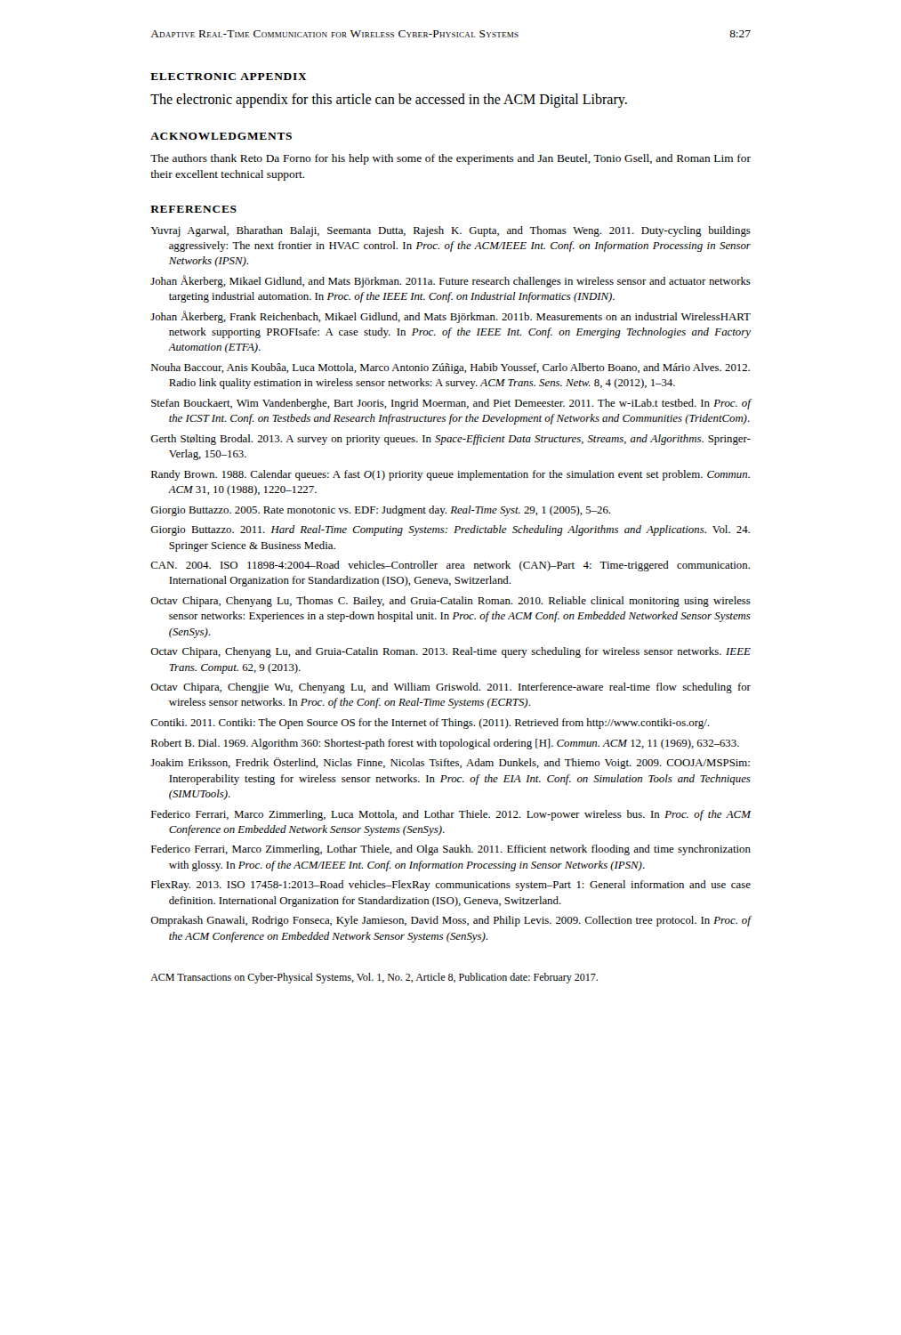Adaptive Real-Time Communication for Wireless Cyber-Physical Systems 8:27
Electronic Appendix
The electronic appendix for this article can be accessed in the ACM Digital Library.
Acknowledgments
The authors thank Reto Da Forno for his help with some of the experiments and Jan Beutel, Tonio Gsell, and Roman Lim for their excellent technical support.
References
Yuvraj Agarwal, Bharathan Balaji, Seemanta Dutta, Rajesh K. Gupta, and Thomas Weng. 2011. Duty-cycling buildings aggressively: The next frontier in HVAC control. In Proc. of the ACM/IEEE Int. Conf. on Information Processing in Sensor Networks (IPSN).
Johan Åkerberg, Mikael Gidlund, and Mats Björkman. 2011a. Future research challenges in wireless sensor and actuator networks targeting industrial automation. In Proc. of the IEEE Int. Conf. on Industrial Informatics (INDIN).
Johan Åkerberg, Frank Reichenbach, Mikael Gidlund, and Mats Björkman. 2011b. Measurements on an industrial WirelessHART network supporting PROFIsafe: A case study. In Proc. of the IEEE Int. Conf. on Emerging Technologies and Factory Automation (ETFA).
Nouha Baccour, Anis Koubâa, Luca Mottola, Marco Antonio Zúñiga, Habib Youssef, Carlo Alberto Boano, and Mário Alves. 2012. Radio link quality estimation in wireless sensor networks: A survey. ACM Trans. Sens. Netw. 8, 4 (2012), 1–34.
Stefan Bouckaert, Wim Vandenberghe, Bart Jooris, Ingrid Moerman, and Piet Demeester. 2011. The w-iLab.t testbed. In Proc. of the ICST Int. Conf. on Testbeds and Research Infrastructures for the Development of Networks and Communities (TridentCom).
Gerth Stølting Brodal. 2013. A survey on priority queues. In Space-Efficient Data Structures, Streams, and Algorithms. Springer-Verlag, 150–163.
Randy Brown. 1988. Calendar queues: A fast O(1) priority queue implementation for the simulation event set problem. Commun. ACM 31, 10 (1988), 1220–1227.
Giorgio Buttazzo. 2005. Rate monotonic vs. EDF: Judgment day. Real-Time Syst. 29, 1 (2005), 5–26.
Giorgio Buttazzo. 2011. Hard Real-Time Computing Systems: Predictable Scheduling Algorithms and Applications. Vol. 24. Springer Science & Business Media.
CAN. 2004. ISO 11898-4:2004–Road vehicles–Controller area network (CAN)–Part 4: Time-triggered communication. International Organization for Standardization (ISO), Geneva, Switzerland.
Octav Chipara, Chenyang Lu, Thomas C. Bailey, and Gruia-Catalin Roman. 2010. Reliable clinical monitoring using wireless sensor networks: Experiences in a step-down hospital unit. In Proc. of the ACM Conf. on Embedded Networked Sensor Systems (SenSys).
Octav Chipara, Chenyang Lu, and Gruia-Catalin Roman. 2013. Real-time query scheduling for wireless sensor networks. IEEE Trans. Comput. 62, 9 (2013).
Octav Chipara, Chengjie Wu, Chenyang Lu, and William Griswold. 2011. Interference-aware real-time flow scheduling for wireless sensor networks. In Proc. of the Conf. on Real-Time Systems (ECRTS).
Contiki. 2011. Contiki: The Open Source OS for the Internet of Things. (2011). Retrieved from http://www.contiki-os.org/.
Robert B. Dial. 1969. Algorithm 360: Shortest-path forest with topological ordering [H]. Commun. ACM 12, 11 (1969), 632–633.
Joakim Eriksson, Fredrik Österlind, Niclas Finne, Nicolas Tsiftes, Adam Dunkels, and Thiemo Voigt. 2009. COOJA/MSPSim: Interoperability testing for wireless sensor networks. In Proc. of the EIA Int. Conf. on Simulation Tools and Techniques (SIMUTools).
Federico Ferrari, Marco Zimmerling, Luca Mottola, and Lothar Thiele. 2012. Low-power wireless bus. In Proc. of the ACM Conference on Embedded Network Sensor Systems (SenSys).
Federico Ferrari, Marco Zimmerling, Lothar Thiele, and Olga Saukh. 2011. Efficient network flooding and time synchronization with glossy. In Proc. of the ACM/IEEE Int. Conf. on Information Processing in Sensor Networks (IPSN).
FlexRay. 2013. ISO 17458-1:2013–Road vehicles–FlexRay communications system–Part 1: General information and use case definition. International Organization for Standardization (ISO), Geneva, Switzerland.
Omprakash Gnawali, Rodrigo Fonseca, Kyle Jamieson, David Moss, and Philip Levis. 2009. Collection tree protocol. In Proc. of the ACM Conference on Embedded Network Sensor Systems (SenSys).
ACM Transactions on Cyber-Physical Systems, Vol. 1, No. 2, Article 8, Publication date: February 2017.